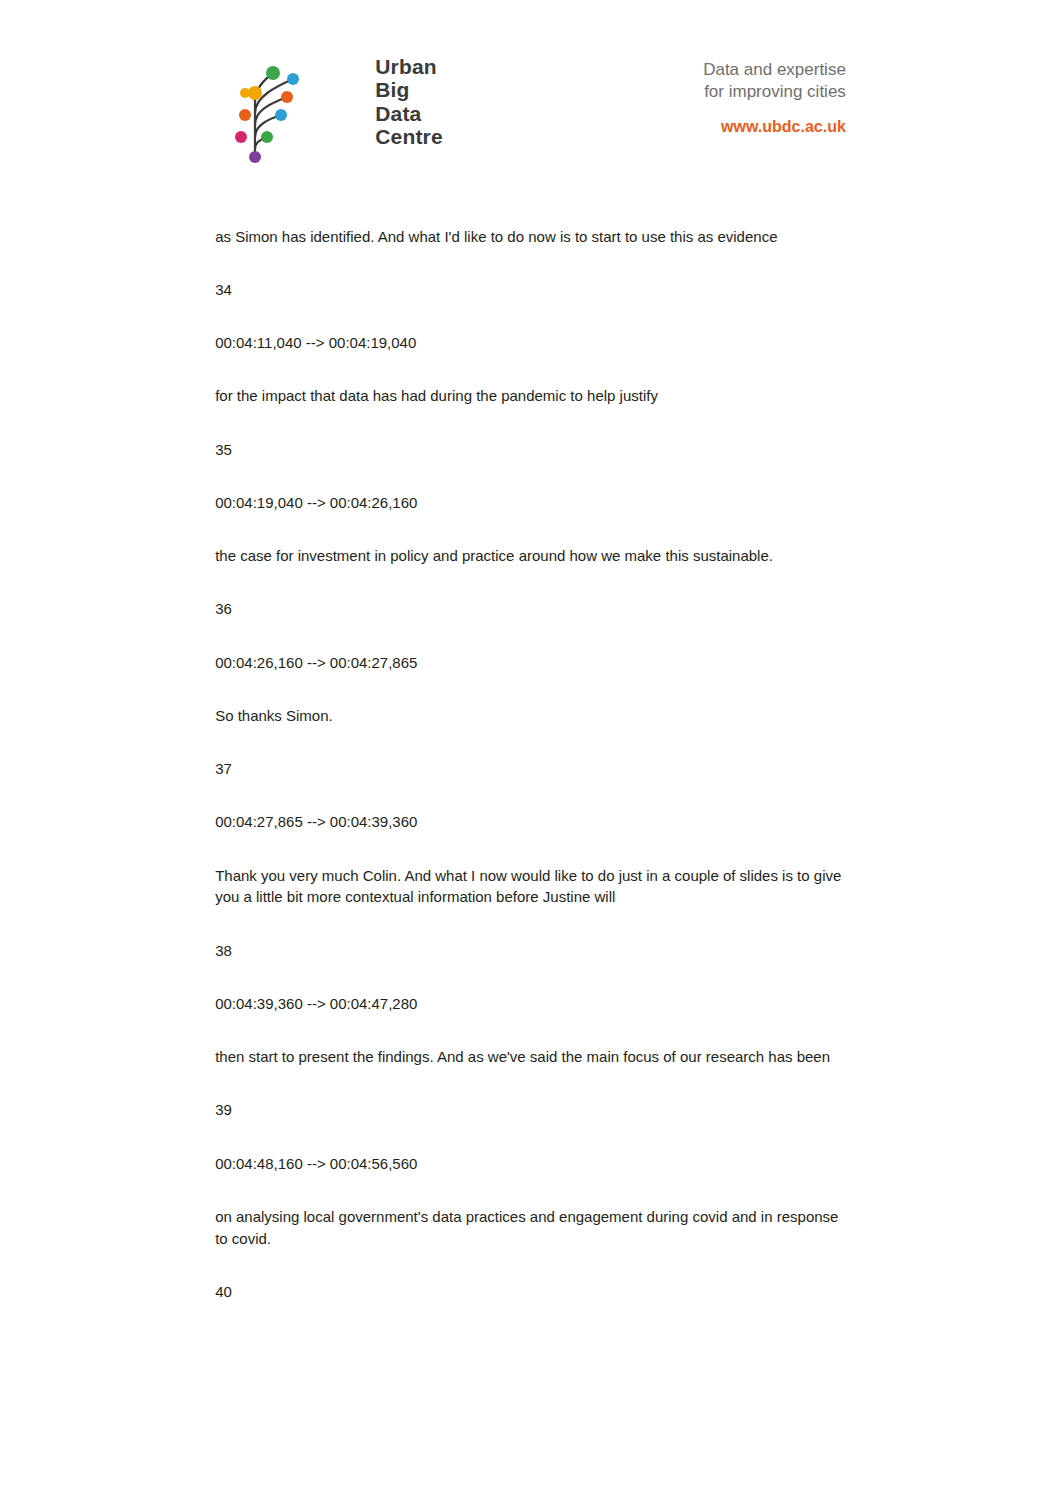Urban
Big
Data
Centre
Data and expertise
for improving cities
www.ubdc.ac.uk
as Simon has identified. And what I'd like to do now is to start to use this as evidence
34
00:04:11,040 --> 00:04:19,040
for the impact that data has had during the pandemic to help justify
35
00:04:19,040 --> 00:04:26,160
the case for investment in policy and practice around how we make this sustainable.
36
00:04:26,160 --> 00:04:27,865
So thanks Simon.
37
00:04:27,865 --> 00:04:39,360
Thank you very much Colin. And what I now would like to do just in a couple of slides is to give you a little bit more contextual information before Justine will
38
00:04:39,360 --> 00:04:47,280
then start to present the findings. And as we've said the main focus of our research has been
39
00:04:48,160 --> 00:04:56,560
on analysing local government's data practices and engagement during covid and in response to covid.
40